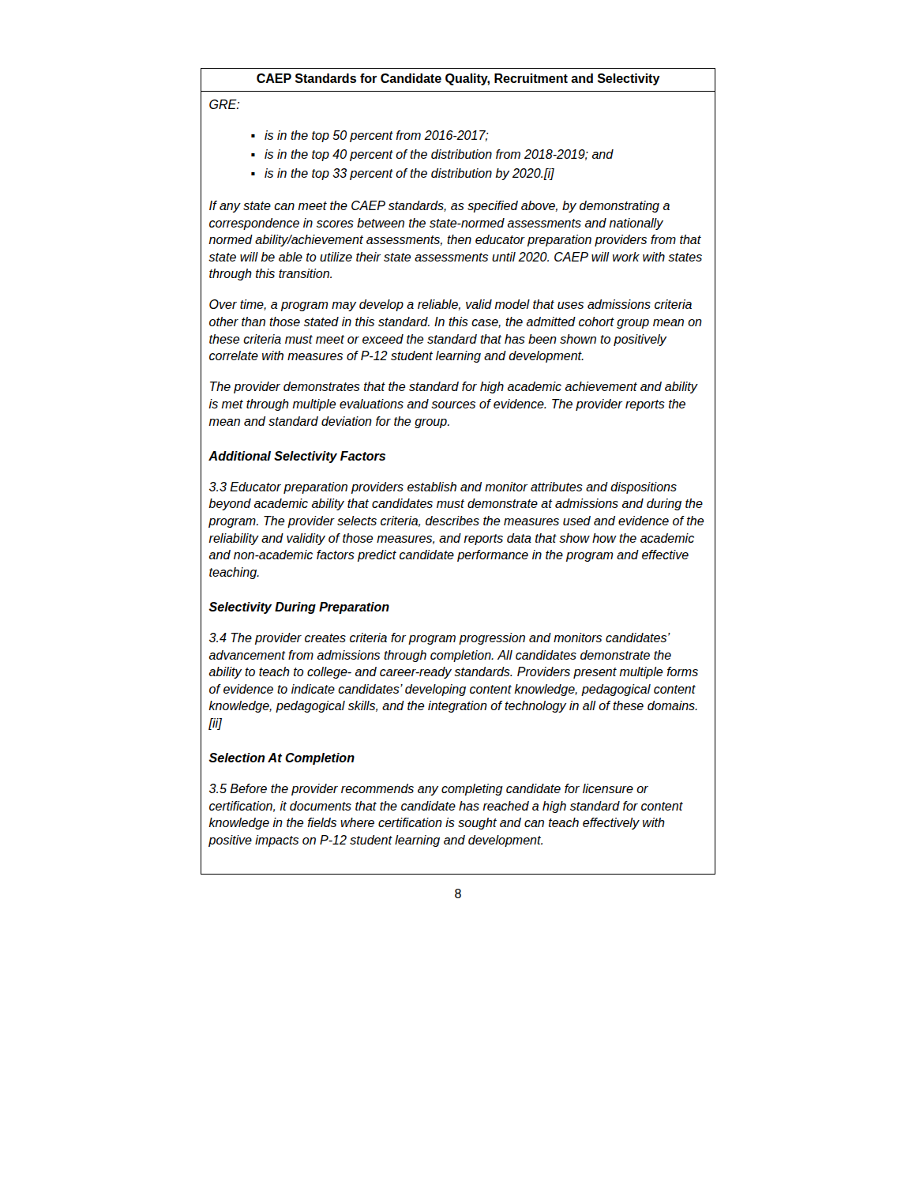CAEP Standards for Candidate Quality, Recruitment and Selectivity
GRE:
is in the top 50 percent from 2016-2017;
is in the top 40 percent of the distribution from 2018-2019; and
is in the top 33 percent of the distribution by 2020.[i]
If any state can meet the CAEP standards, as specified above, by demonstrating a correspondence in scores between the state-normed assessments and nationally normed ability/achievement assessments, then educator preparation providers from that state will be able to utilize their state assessments until 2020. CAEP will work with states through this transition.
Over time, a program may develop a reliable, valid model that uses admissions criteria other than those stated in this standard. In this case, the admitted cohort group mean on these criteria must meet or exceed the standard that has been shown to positively correlate with measures of P-12 student learning and development.
The provider demonstrates that the standard for high academic achievement and ability is met through multiple evaluations and sources of evidence. The provider reports the mean and standard deviation for the group.
Additional Selectivity Factors
3.3 Educator preparation providers establish and monitor attributes and dispositions beyond academic ability that candidates must demonstrate at admissions and during the program. The provider selects criteria, describes the measures used and evidence of the reliability and validity of those measures, and reports data that show how the academic and non-academic factors predict candidate performance in the program and effective teaching.
Selectivity During Preparation
3.4 The provider creates criteria for program progression and monitors candidates’ advancement from admissions through completion. All candidates demonstrate the ability to teach to college- and career-ready standards. Providers present multiple forms of evidence to indicate candidates’ developing content knowledge, pedagogical content knowledge, pedagogical skills, and the integration of technology in all of these domains.[ii]
Selection At Completion
3.5 Before the provider recommends any completing candidate for licensure or certification, it documents that the candidate has reached a high standard for content knowledge in the fields where certification is sought and can teach effectively with positive impacts on P-12 student learning and development.
8